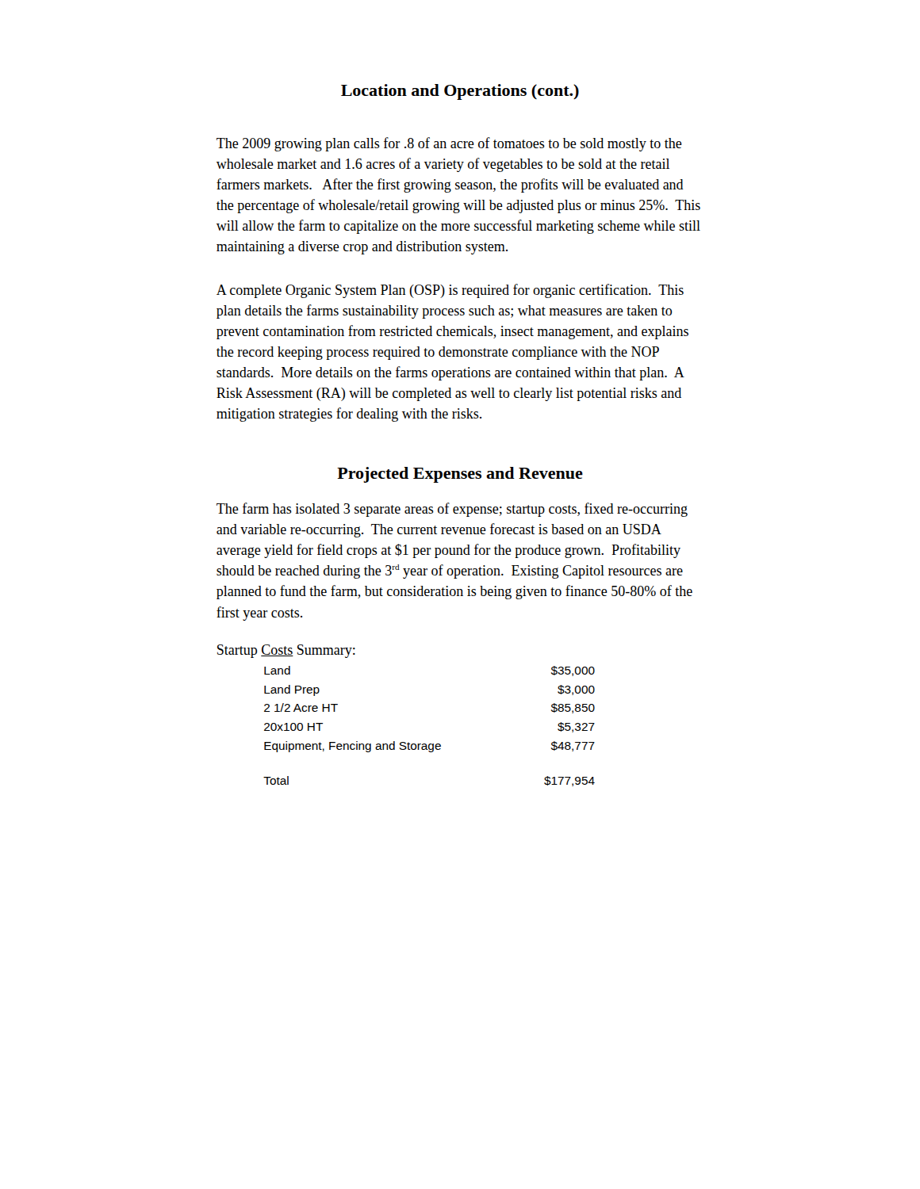Location and Operations (cont.)
The 2009 growing plan calls for .8 of an acre of tomatoes to be sold mostly to the wholesale market and 1.6 acres of a variety of vegetables to be sold at the retail farmers markets. After the first growing season, the profits will be evaluated and the percentage of wholesale/retail growing will be adjusted plus or minus 25%. This will allow the farm to capitalize on the more successful marketing scheme while still maintaining a diverse crop and distribution system.
A complete Organic System Plan (OSP) is required for organic certification. This plan details the farms sustainability process such as; what measures are taken to prevent contamination from restricted chemicals, insect management, and explains the record keeping process required to demonstrate compliance with the NOP standards. More details on the farms operations are contained within that plan. A Risk Assessment (RA) will be completed as well to clearly list potential risks and mitigation strategies for dealing with the risks.
Projected Expenses and Revenue
The farm has isolated 3 separate areas of expense; startup costs, fixed re-occurring and variable re-occurring. The current revenue forecast is based on an USDA average yield for field crops at $1 per pound for the produce grown. Profitability should be reached during the 3rd year of operation. Existing Capitol resources are planned to fund the farm, but consideration is being given to finance 50-80% of the first year costs.
Startup Costs Summary:
| Land | $35,000 |
| Land Prep | $3,000 |
| 2 1/2 Acre HT | $85,850 |
| 20x100 HT | $5,327 |
| Equipment, Fencing and Storage | $48,777 |
| Total | $177,954 |